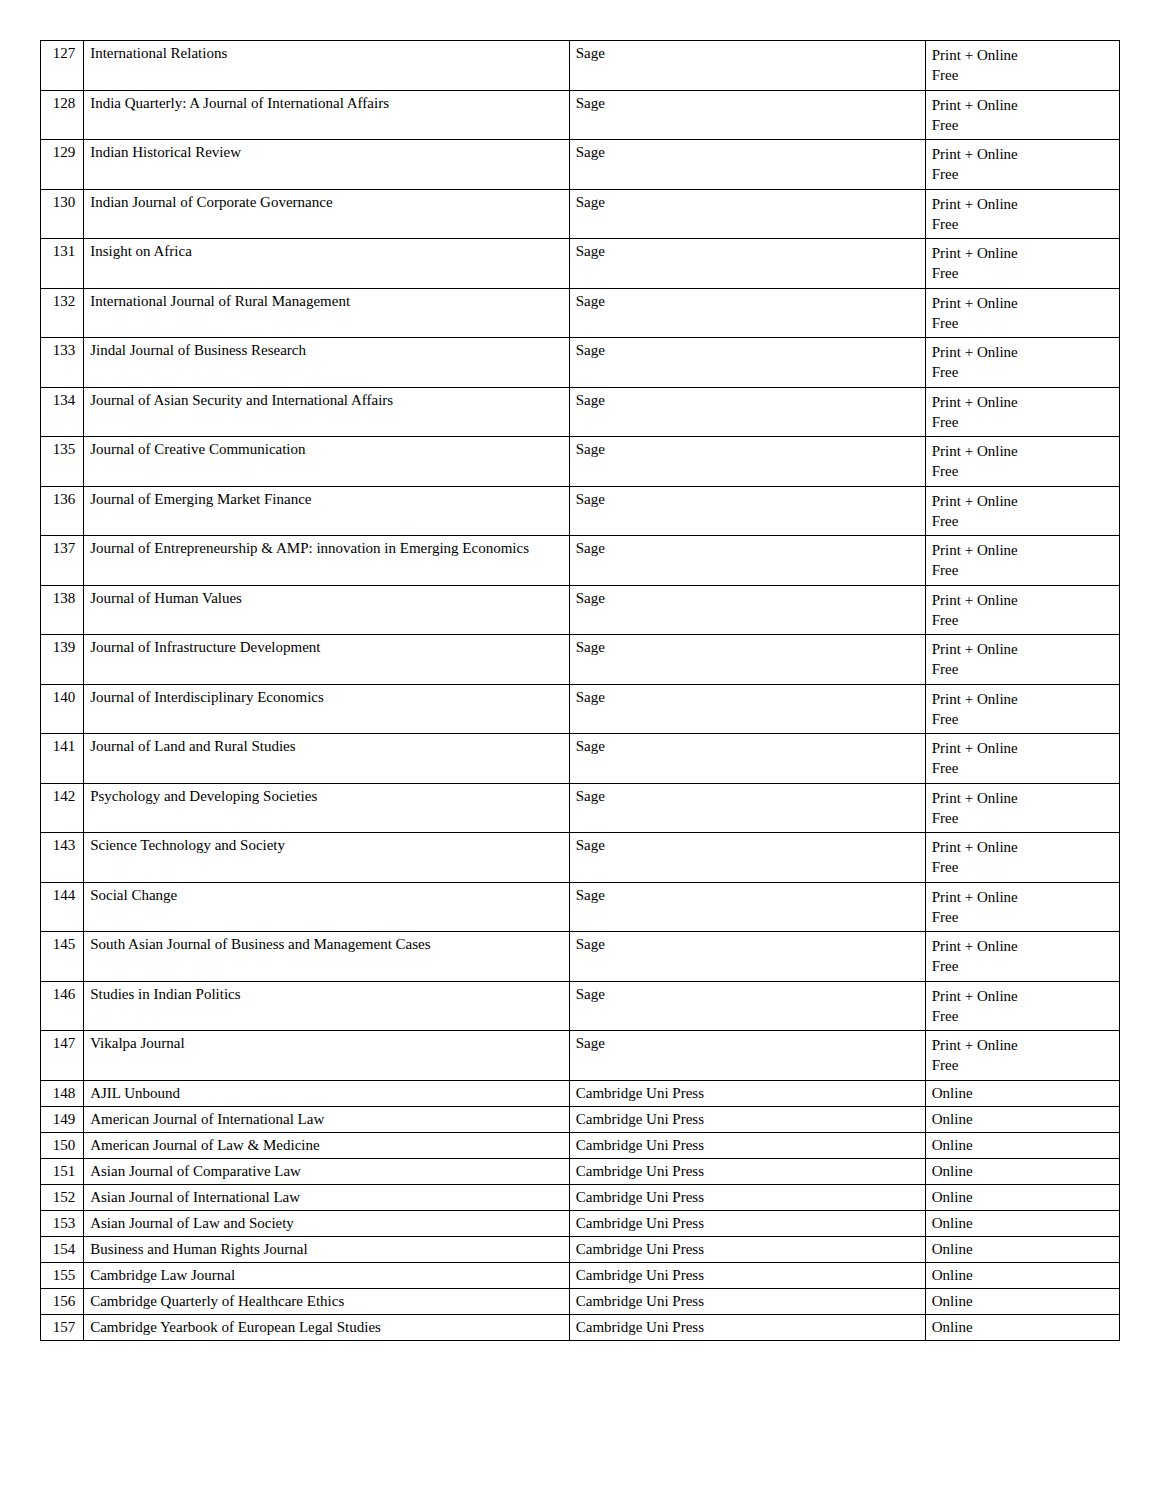| 127 | International Relations | Sage | Print + Online Free |
| 128 | India Quarterly: A Journal of International Affairs | Sage | Print + Online Free |
| 129 | Indian Historical Review | Sage | Print + Online Free |
| 130 | Indian Journal of Corporate Governance | Sage | Print + Online Free |
| 131 | Insight on Africa | Sage | Print + Online Free |
| 132 | International Journal of Rural Management | Sage | Print + Online Free |
| 133 | Jindal Journal of Business Research | Sage | Print + Online Free |
| 134 | Journal of Asian Security and International Affairs | Sage | Print + Online Free |
| 135 | Journal of Creative Communication | Sage | Print + Online Free |
| 136 | Journal of Emerging Market Finance | Sage | Print + Online Free |
| 137 | Journal of Entrepreneurship & AMP: innovation in Emerging Economics | Sage | Print + Online Free |
| 138 | Journal of Human Values | Sage | Print + Online Free |
| 139 | Journal of Infrastructure Development | Sage | Print + Online Free |
| 140 | Journal of Interdisciplinary Economics | Sage | Print + Online Free |
| 141 | Journal of Land and Rural Studies | Sage | Print + Online Free |
| 142 | Psychology and Developing Societies | Sage | Print + Online Free |
| 143 | Science Technology and Society | Sage | Print + Online Free |
| 144 | Social Change | Sage | Print + Online Free |
| 145 | South Asian Journal of Business and Management Cases | Sage | Print + Online Free |
| 146 | Studies in Indian Politics | Sage | Print + Online Free |
| 147 | Vikalpa Journal | Sage | Print + Online Free |
| 148 | AJIL Unbound | Cambridge Uni Press | Online |
| 149 | American Journal of International Law | Cambridge Uni Press | Online |
| 150 | American Journal of Law & Medicine | Cambridge Uni Press | Online |
| 151 | Asian Journal of Comparative Law | Cambridge Uni Press | Online |
| 152 | Asian Journal of International Law | Cambridge Uni Press | Online |
| 153 | Asian Journal of Law and Society | Cambridge Uni Press | Online |
| 154 | Business and Human Rights Journal | Cambridge Uni Press | Online |
| 155 | Cambridge Law Journal | Cambridge Uni Press | Online |
| 156 | Cambridge Quarterly of Healthcare Ethics | Cambridge Uni Press | Online |
| 157 | Cambridge Yearbook of European Legal Studies | Cambridge Uni Press | Online |